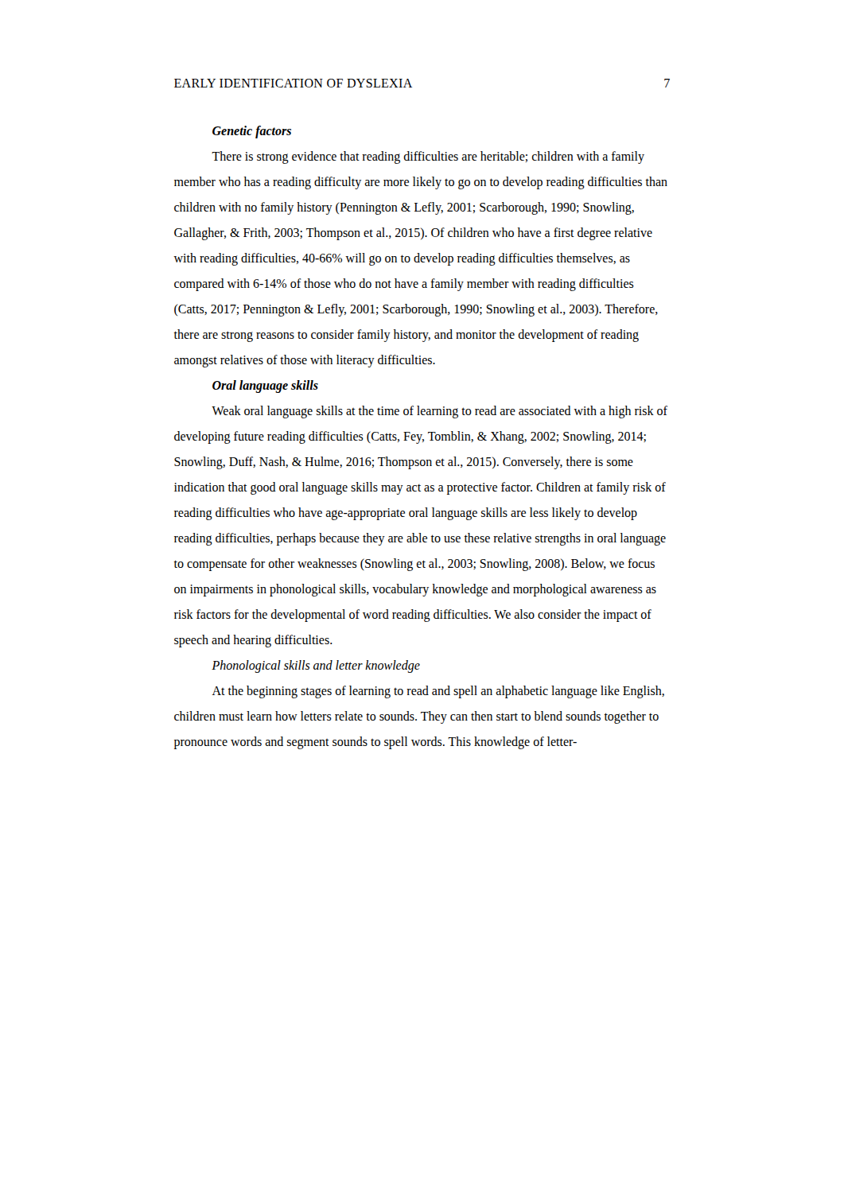Early Identification of Dyslexia 7
Genetic factors
There is strong evidence that reading difficulties are heritable; children with a family member who has a reading difficulty are more likely to go on to develop reading difficulties than children with no family history (Pennington & Lefly, 2001; Scarborough, 1990; Snowling, Gallagher, & Frith, 2003; Thompson et al., 2015). Of children who have a first degree relative with reading difficulties, 40-66% will go on to develop reading difficulties themselves, as compared with 6-14% of those who do not have a family member with reading difficulties (Catts, 2017; Pennington & Lefly, 2001; Scarborough, 1990; Snowling et al., 2003). Therefore, there are strong reasons to consider family history, and monitor the development of reading amongst relatives of those with literacy difficulties.
Oral language skills
Weak oral language skills at the time of learning to read are associated with a high risk of developing future reading difficulties (Catts, Fey, Tomblin, & Xhang, 2002; Snowling, 2014; Snowling, Duff, Nash, & Hulme, 2016; Thompson et al., 2015). Conversely, there is some indication that good oral language skills may act as a protective factor. Children at family risk of reading difficulties who have age-appropriate oral language skills are less likely to develop reading difficulties, perhaps because they are able to use these relative strengths in oral language to compensate for other weaknesses (Snowling et al., 2003; Snowling, 2008). Below, we focus on impairments in phonological skills, vocabulary knowledge and morphological awareness as risk factors for the developmental of word reading difficulties. We also consider the impact of speech and hearing difficulties.
Phonological skills and letter knowledge
At the beginning stages of learning to read and spell an alphabetic language like English, children must learn how letters relate to sounds. They can then start to blend sounds together to pronounce words and segment sounds to spell words. This knowledge of letter-